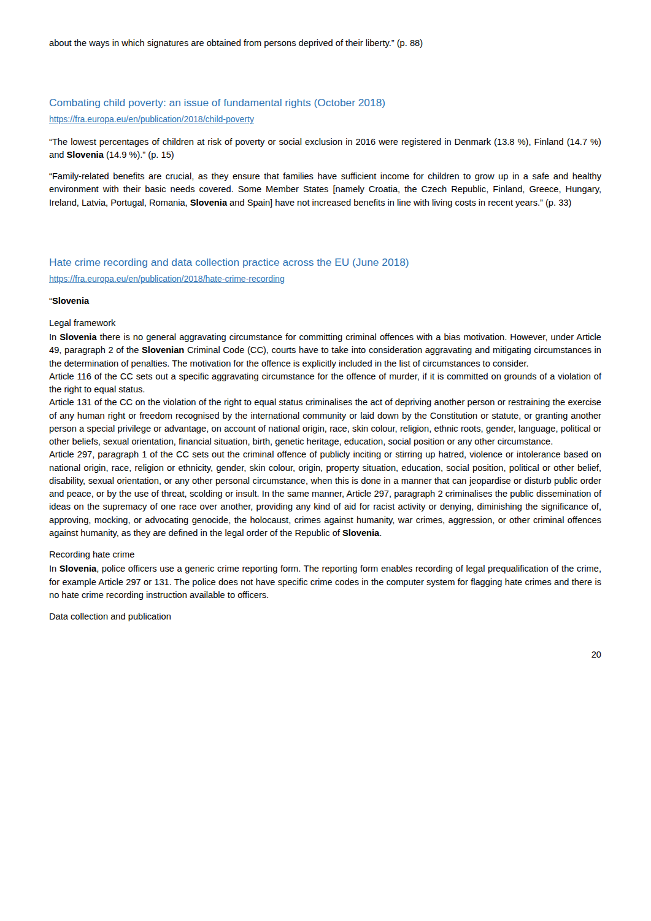about the ways in which signatures are obtained from persons deprived of their liberty.” (p. 88)
Combating child poverty: an issue of fundamental rights (October 2018)
https://fra.europa.eu/en/publication/2018/child-poverty
“The lowest percentages of children at risk of poverty or social exclusion in 2016 were registered in Denmark (13.8 %), Finland (14.7 %) and Slovenia (14.9 %).” (p. 15)
“Family-related benefits are crucial, as they ensure that families have sufficient income for children to grow up in a safe and healthy environment with their basic needs covered. Some Member States [namely Croatia, the Czech Republic, Finland, Greece, Hungary, Ireland, Latvia, Portugal, Romania, Slovenia and Spain] have not increased benefits in line with living costs in recent years.” (p. 33)
Hate crime recording and data collection practice across the EU (June 2018)
https://fra.europa.eu/en/publication/2018/hate-crime-recording
“Slovenia
Legal framework
In Slovenia there is no general aggravating circumstance for committing criminal offences with a bias motivation. However, under Article 49, paragraph 2 of the Slovenian Criminal Code (CC), courts have to take into consideration aggravating and mitigating circumstances in the determination of penalties. The motivation for the offence is explicitly included in the list of circumstances to consider.
Article 116 of the CC sets out a specific aggravating circumstance for the offence of murder, if it is committed on grounds of a violation of the right to equal status.
Article 131 of the CC on the violation of the right to equal status criminalises the act of depriving another person or restraining the exercise of any human right or freedom recognised by the international community or laid down by the Constitution or statute, or granting another person a special privilege or advantage, on account of national origin, race, skin colour, religion, ethnic roots, gender, language, political or other beliefs, sexual orientation, financial situation, birth, genetic heritage, education, social position or any other circumstance.
Article 297, paragraph 1 of the CC sets out the criminal offence of publicly inciting or stirring up hatred, violence or intolerance based on national origin, race, religion or ethnicity, gender, skin colour, origin, property situation, education, social position, political or other belief, disability, sexual orientation, or any other personal circumstance, when this is done in a manner that can jeopardise or disturb public order and peace, or by the use of threat, scolding or insult. In the same manner, Article 297, paragraph 2 criminalises the public dissemination of ideas on the supremacy of one race over another, providing any kind of aid for racist activity or denying, diminishing the significance of, approving, mocking, or advocating genocide, the holocaust, crimes against humanity, war crimes, aggression, or other criminal offences against humanity, as they are defined in the legal order of the Republic of Slovenia.
Recording hate crime
In Slovenia, police officers use a generic crime reporting form. The reporting form enables recording of legal prequalification of the crime, for example Article 297 or 131. The police does not have specific crime codes in the computer system for flagging hate crimes and there is no hate crime recording instruction available to officers.
Data collection and publication
20